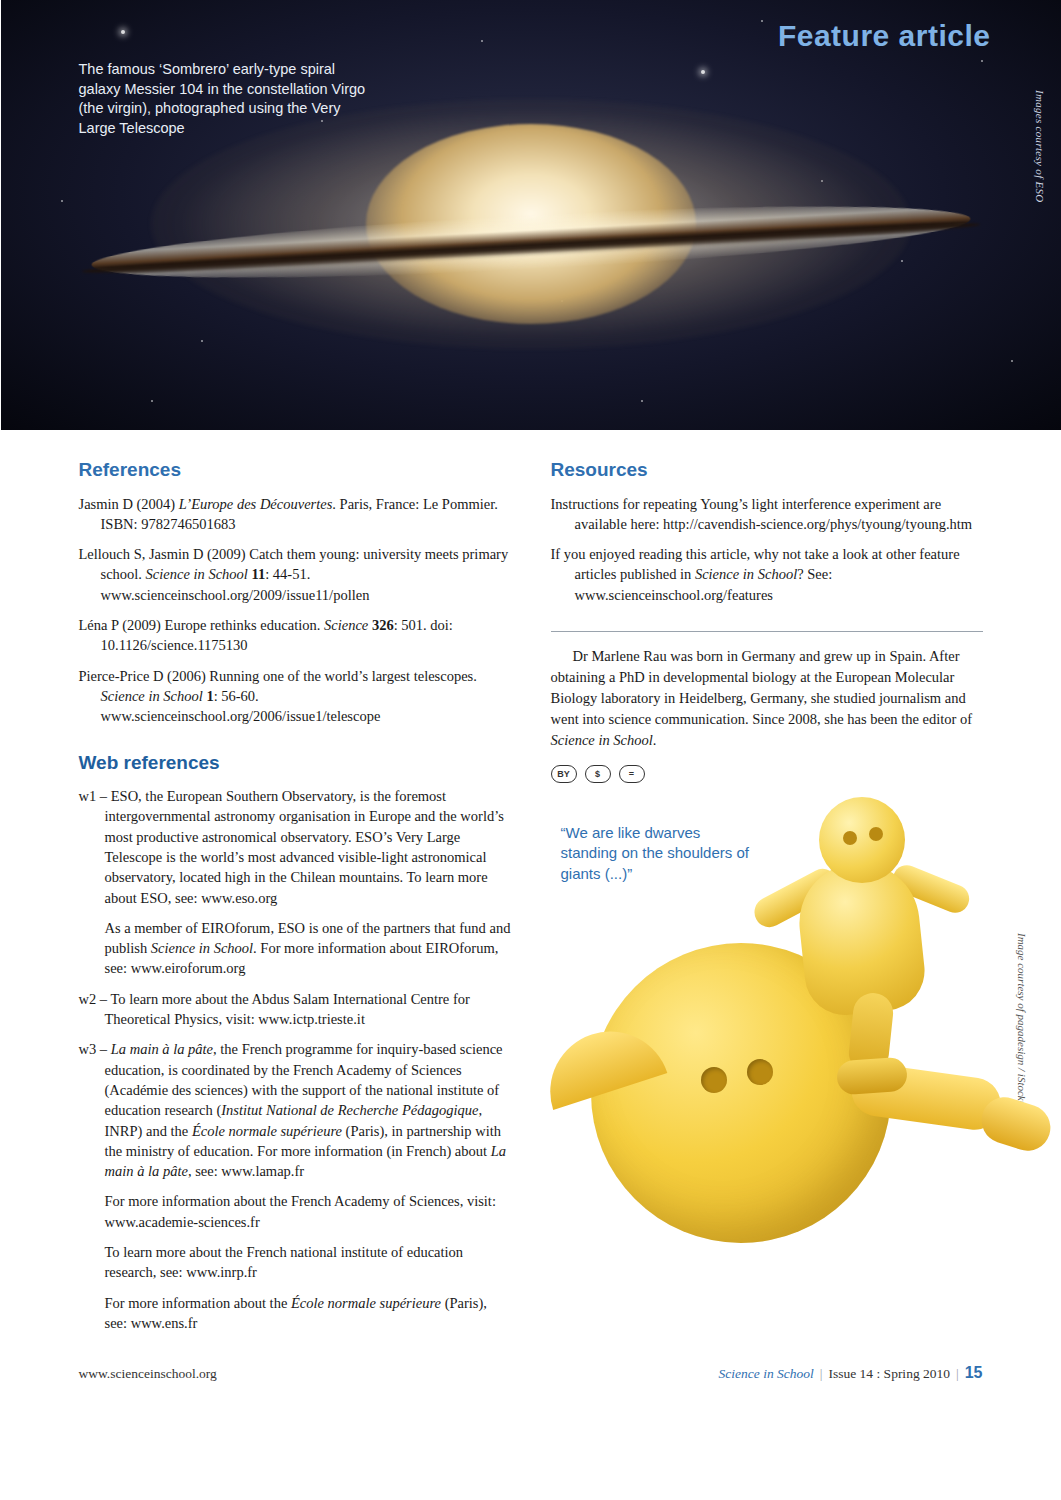Feature article
The famous ‘Sombrero’ early-type spiral galaxy Messier 104 in the constellation Virgo (the virgin), photographed using the Very Large Telescope
Images courtesy of ESO
References
Jasmin D (2004) L’Europe des Découvertes. Paris, France: Le Pommier. ISBN: 9782746501683
Lellouch S, Jasmin D (2009) Catch them young: university meets primary school. Science in School 11: 44-51. www.scienceinschool.org/2009/issue11/pollen
Léna P (2009) Europe rethinks education. Science 326: 501. doi: 10.1126/science.1175130
Pierce-Price D (2006) Running one of the world’s largest telescopes. Science in School 1: 56-60. www.scienceinschool.org/2006/issue1/telescope
Web references
w1 – ESO, the European Southern Observatory, is the foremost intergovernmental astronomy organisation in Europe and the world’s most productive astronomical observatory. ESO’s Very Large Telescope is the world’s most advanced visible-light astronomical observatory, located high in the Chilean mountains. To learn more about ESO, see: www.eso.org
As a member of EIROforum, ESO is one of the partners that fund and publish Science in School. For more information about EIROforum, see: www.eiroforum.org
w2 – To learn more about the Abdus Salam International Centre for Theoretical Physics, visit: www.ictp.trieste.it
w3 – La main à la pâte, the French programme for inquiry-based science education, is coordinated by the French Academy of Sciences (Académie des sciences) with the support of the national institute of education research (Institut National de Recherche Pédagogique, INRP) and the École normale supérieure (Paris), in partnership with the ministry of education. For more information (in French) about La main à la pâte, see: www.lamap.fr
For more information about the French Academy of Sciences, visit: www.academie-sciences.fr
To learn more about the French national institute of education research, see: www.inrp.fr
For more information about the École normale supérieure (Paris), see: www.ens.fr
Resources
Instructions for repeating Young’s light interference experiment are available here: http://cavendish-science.org/phys/tyoung/tyoung.htm
If you enjoyed reading this article, why not take a look at other feature articles published in Science in School? See: www.scienceinschool.org/features
Dr Marlene Rau was born in Germany and grew up in Spain. After obtaining a PhD in developmental biology at the European Molecular Biology laboratory in Heidelberg, Germany, she studied journalism and went into science communication. Since 2008, she has been the editor of Science in School.
BY
$
=
“We are like dwarves standing on the shoulders of giants (...)”
Image courtesy of pagadesign / iStockphoto
www.scienceinschool.org
Science in School|Issue 14 : Spring 2010|15